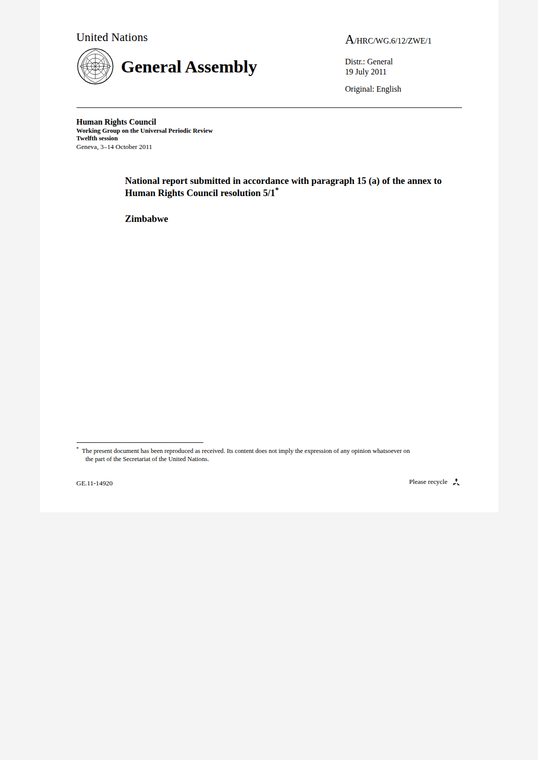United Nations
General Assembly
A/HRC/WG.6/12/ZWE/1
Distr.: General
19 July 2011
Original: English
Human Rights Council
Working Group on the Universal Periodic Review
Twelfth session
Geneva, 3–14 October 2011
National report submitted in accordance with paragraph 15 (a) of the annex to Human Rights Council resolution 5/1*
Zimbabwe
* The present document has been reproduced as received. Its content does not imply the expression of any opinion whatsoever on the part of the Secretariat of the United Nations.
GE.11-14920
Please recycle